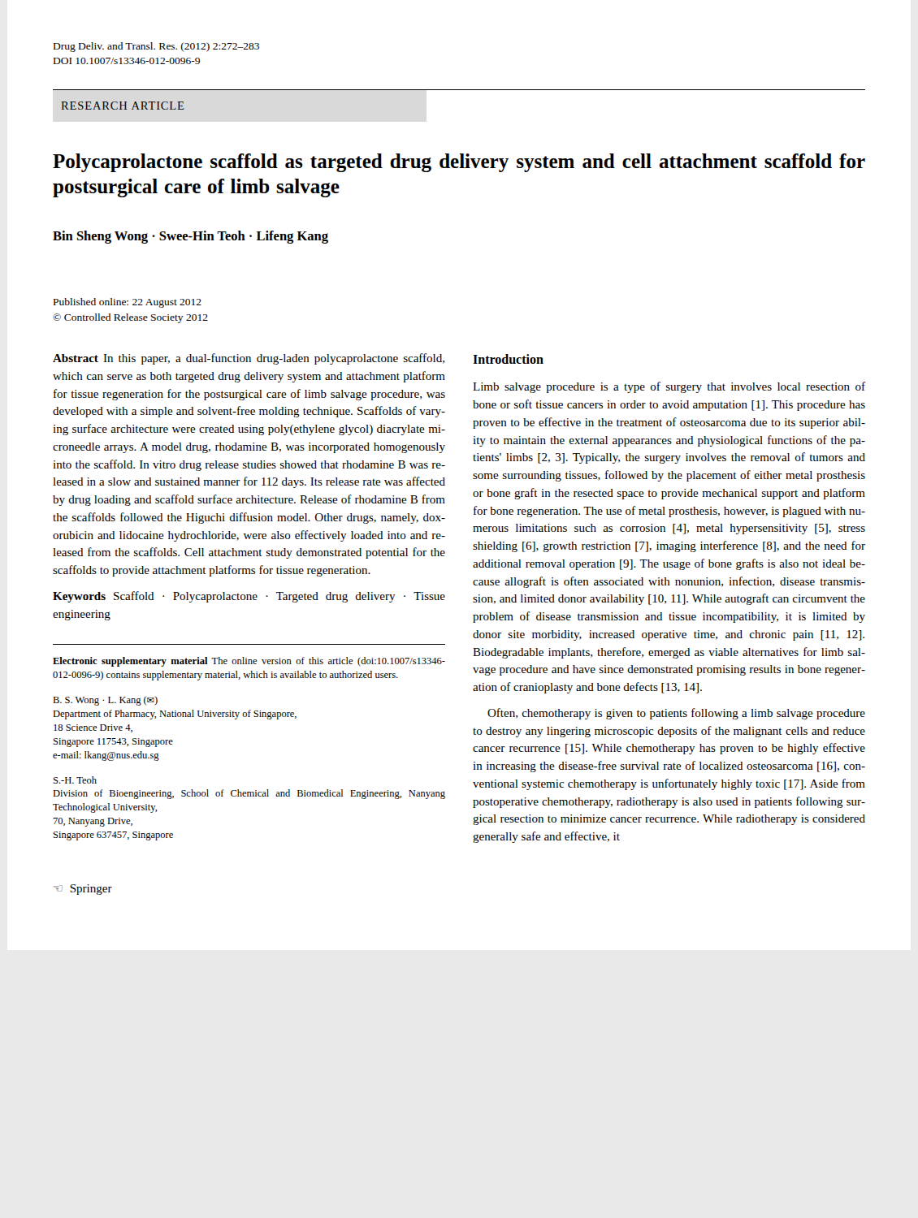Drug Deliv. and Transl. Res. (2012) 2:272–283
DOI 10.1007/s13346-012-0096-9
Research Article
Polycaprolactone scaffold as targeted drug delivery system and cell attachment scaffold for postsurgical care of limb salvage
Bin Sheng Wong · Swee-Hin Teoh · Lifeng Kang
Published online: 22 August 2012
© Controlled Release Society 2012
Abstract In this paper, a dual-function drug-laden polycaprolactone scaffold, which can serve as both targeted drug delivery system and attachment platform for tissue regeneration for the postsurgical care of limb salvage procedure, was developed with a simple and solvent-free molding technique. Scaffolds of varying surface architecture were created using poly(ethylene glycol) diacrylate microneedle arrays. A model drug, rhodamine B, was incorporated homogenously into the scaffold. In vitro drug release studies showed that rhodamine B was released in a slow and sustained manner for 112 days. Its release rate was affected by drug loading and scaffold surface architecture. Release of rhodamine B from the scaffolds followed the Higuchi diffusion model. Other drugs, namely, doxorubicin and lidocaine hydrochloride, were also effectively loaded into and released from the scaffolds. Cell attachment study demonstrated potential for the scaffolds to provide attachment platforms for tissue regeneration.
Keywords Scaffold · Polycaprolactone · Targeted drug delivery · Tissue engineering
Electronic supplementary material The online version of this article (doi:10.1007/s13346-012-0096-9) contains supplementary material, which is available to authorized users.
B. S. Wong · L. Kang (✉)
Department of Pharmacy, National University of Singapore,
18 Science Drive 4,
Singapore 117543, Singapore
e-mail: lkang@nus.edu.sg
S.-H. Teoh
Division of Bioengineering, School of Chemical and Biomedical Engineering, Nanyang Technological University,
70, Nanyang Drive,
Singapore 637457, Singapore
Introduction
Limb salvage procedure is a type of surgery that involves local resection of bone or soft tissue cancers in order to avoid amputation [1]. This procedure has proven to be effective in the treatment of osteosarcoma due to its superior ability to maintain the external appearances and physiological functions of the patients' limbs [2, 3]. Typically, the surgery involves the removal of tumors and some surrounding tissues, followed by the placement of either metal prosthesis or bone graft in the resected space to provide mechanical support and platform for bone regeneration. The use of metal prosthesis, however, is plagued with numerous limitations such as corrosion [4], metal hypersensitivity [5], stress shielding [6], growth restriction [7], imaging interference [8], and the need for additional removal operation [9]. The usage of bone grafts is also not ideal because allograft is often associated with nonunion, infection, disease transmission, and limited donor availability [10, 11]. While autograft can circumvent the problem of disease transmission and tissue incompatibility, it is limited by donor site morbidity, increased operative time, and chronic pain [11, 12]. Biodegradable implants, therefore, emerged as viable alternatives for limb salvage procedure and have since demonstrated promising results in bone regeneration of cranioplasty and bone defects [13, 14].
Often, chemotherapy is given to patients following a limb salvage procedure to destroy any lingering microscopic deposits of the malignant cells and reduce cancer recurrence [15]. While chemotherapy has proven to be highly effective in increasing the disease-free survival rate of localized osteosarcoma [16], conventional systemic chemotherapy is unfortunately highly toxic [17]. Aside from postoperative chemotherapy, radiotherapy is also used in patients following surgical resection to minimize cancer recurrence. While radiotherapy is considered generally safe and effective, it
☞ Springer